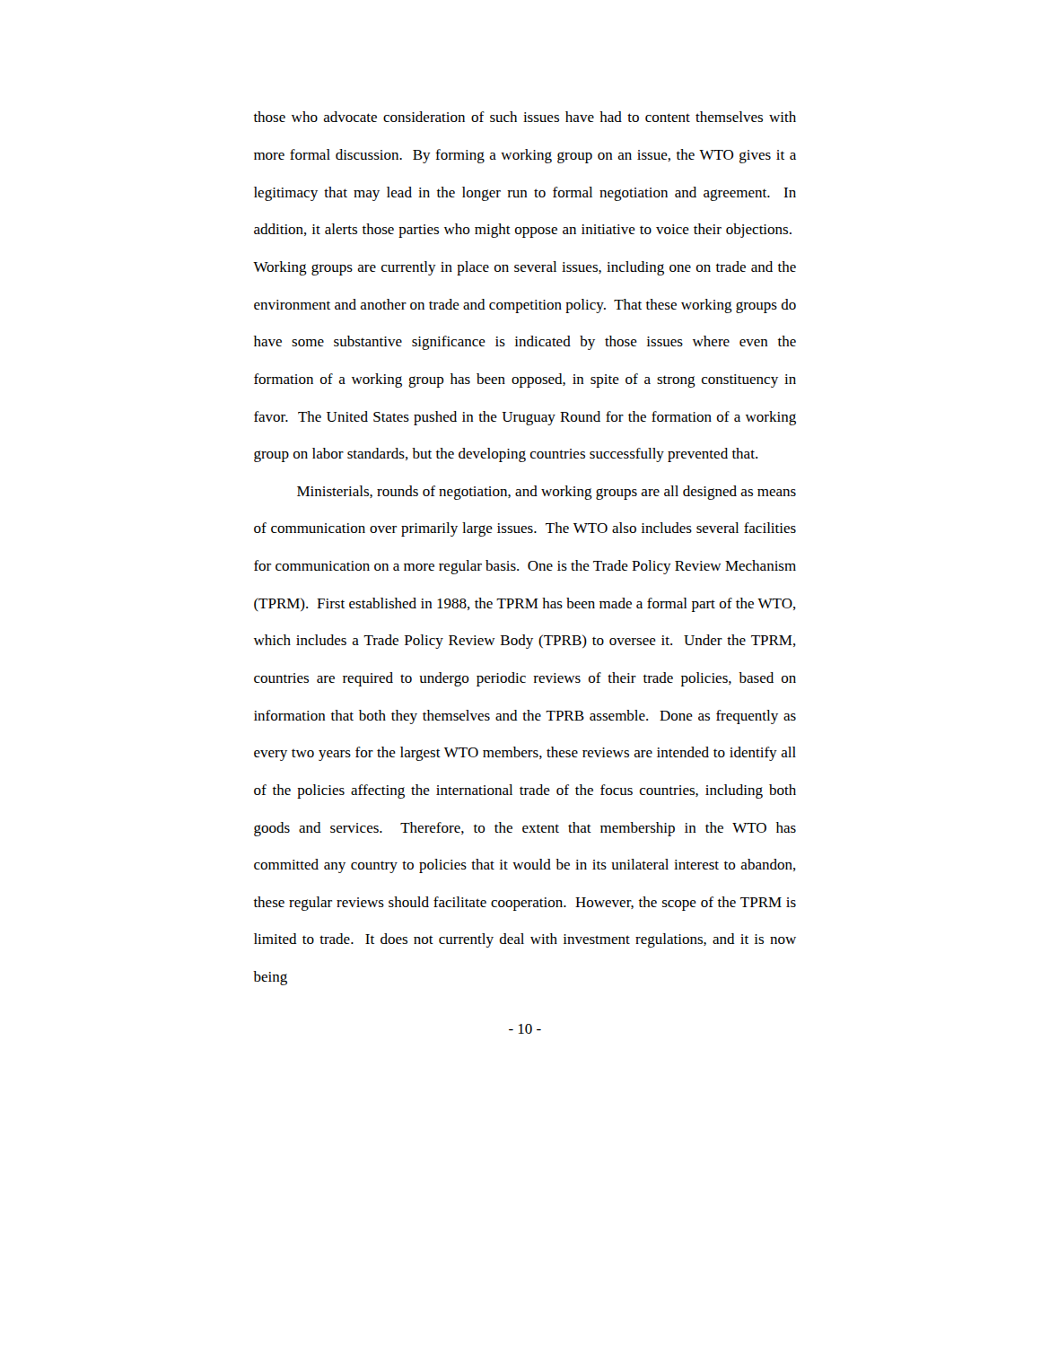those who advocate consideration of such issues have had to content themselves with more formal discussion. By forming a working group on an issue, the WTO gives it a legitimacy that may lead in the longer run to formal negotiation and agreement. In addition, it alerts those parties who might oppose an initiative to voice their objections. Working groups are currently in place on several issues, including one on trade and the environment and another on trade and competition policy. That these working groups do have some substantive significance is indicated by those issues where even the formation of a working group has been opposed, in spite of a strong constituency in favor. The United States pushed in the Uruguay Round for the formation of a working group on labor standards, but the developing countries successfully prevented that.
Ministerials, rounds of negotiation, and working groups are all designed as means of communication over primarily large issues. The WTO also includes several facilities for communication on a more regular basis. One is the Trade Policy Review Mechanism (TPRM). First established in 1988, the TPRM has been made a formal part of the WTO, which includes a Trade Policy Review Body (TPRB) to oversee it. Under the TPRM, countries are required to undergo periodic reviews of their trade policies, based on information that both they themselves and the TPRB assemble. Done as frequently as every two years for the largest WTO members, these reviews are intended to identify all of the policies affecting the international trade of the focus countries, including both goods and services. Therefore, to the extent that membership in the WTO has committed any country to policies that it would be in its unilateral interest to abandon, these regular reviews should facilitate cooperation. However, the scope of the TPRM is limited to trade. It does not currently deal with investment regulations, and it is now being
- 10 -